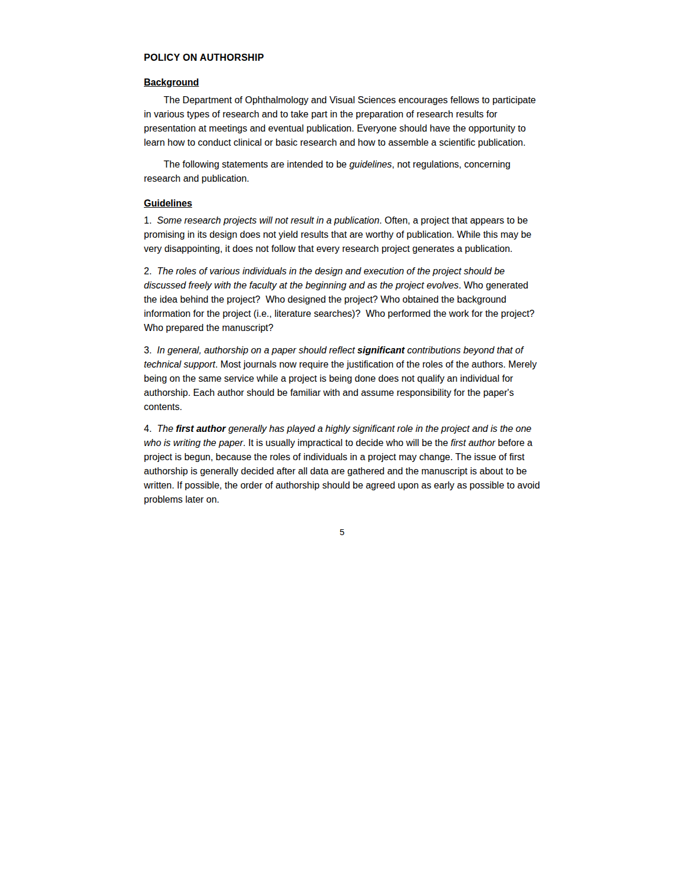POLICY ON AUTHORSHIP
Background
The Department of Ophthalmology and Visual Sciences encourages fellows to participate in various types of research and to take part in the preparation of research results for presentation at meetings and eventual publication. Everyone should have the opportunity to learn how to conduct clinical or basic research and how to assemble a scientific publication.
The following statements are intended to be guidelines, not regulations, concerning research and publication.
Guidelines
Some research projects will not result in a publication. Often, a project that appears to be promising in its design does not yield results that are worthy of publication. While this may be very disappointing, it does not follow that every research project generates a publication.
The roles of various individuals in the design and execution of the project should be discussed freely with the faculty at the beginning and as the project evolves. Who generated the idea behind the project? Who designed the project? Who obtained the background information for the project (i.e., literature searches)? Who performed the work for the project? Who prepared the manuscript?
In general, authorship on a paper should reflect significant contributions beyond that of technical support. Most journals now require the justification of the roles of the authors. Merely being on the same service while a project is being done does not qualify an individual for authorship. Each author should be familiar with and assume responsibility for the paper's contents.
The first author generally has played a highly significant role in the project and is the one who is writing the paper. It is usually impractical to decide who will be the first author before a project is begun, because the roles of individuals in a project may change. The issue of first authorship is generally decided after all data are gathered and the manuscript is about to be written. If possible, the order of authorship should be agreed upon as early as possible to avoid problems later on.
5